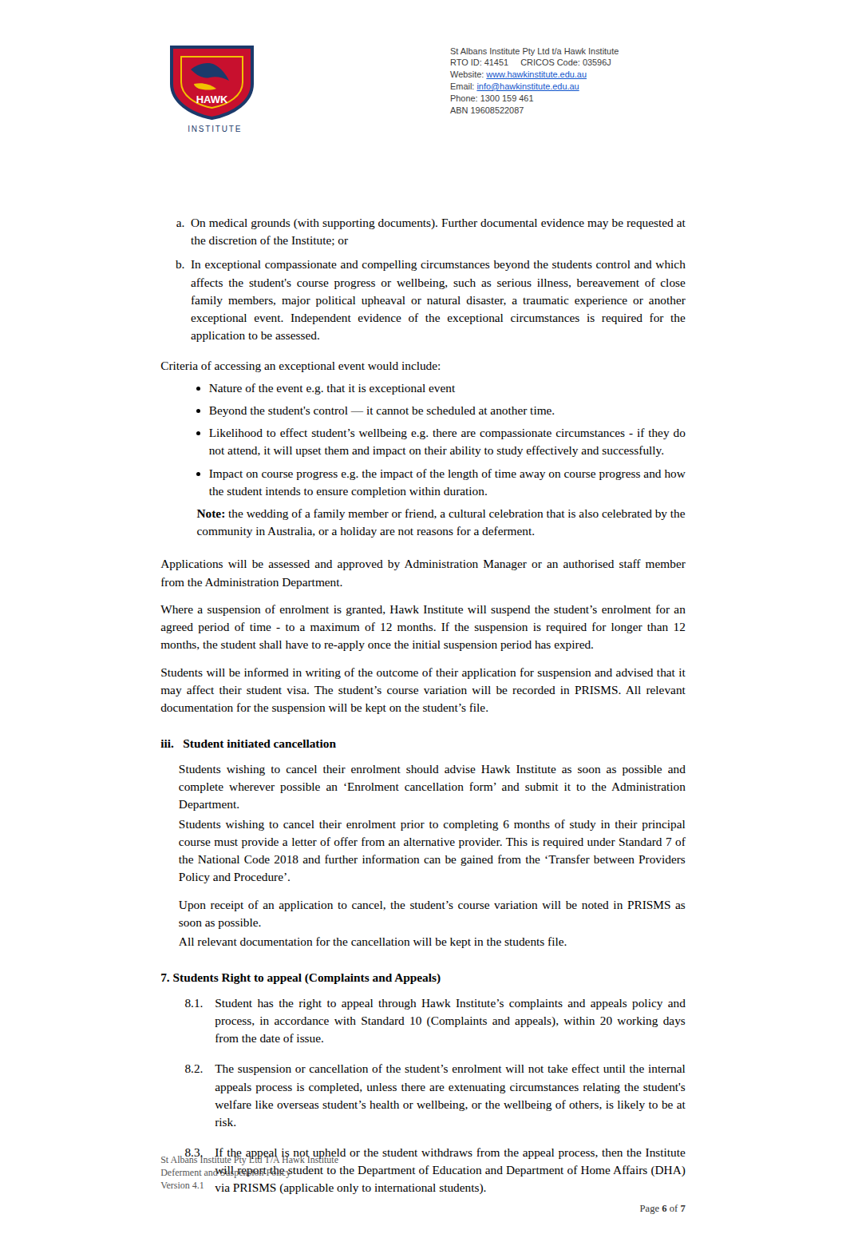HAWK
INSTITUTE
St Albans Institute Pty Ltd t/a Hawk Institute
RTO ID: 41451 CRICOS Code: 03596J
Website: www.hawkinstitute.edu.au
Email: info@hawkinstitute.edu.au
Phone: 1300 159 461
ABN 19608522087
On medical grounds (with supporting documents). Further documental evidence may be requested at the discretion of the Institute; or
In exceptional compassionate and compelling circumstances beyond the students control and which affects the student's course progress or wellbeing, such as serious illness, bereavement of close family members, major political upheaval or natural disaster, a traumatic experience or another exceptional event. Independent evidence of the exceptional circumstances is required for the application to be assessed.
Criteria of accessing an exceptional event would include:
Nature of the event e.g. that it is exceptional event
Beyond the student's control — it cannot be scheduled at another time.
Likelihood to effect student’s wellbeing e.g. there are compassionate circumstances - if they do not attend, it will upset them and impact on their ability to study effectively and successfully.
Impact on course progress e.g. the impact of the length of time away on course progress and how the student intends to ensure completion within duration.
Note: the wedding of a family member or friend, a cultural celebration that is also celebrated by the community in Australia, or a holiday are not reasons for a deferment.
Applications will be assessed and approved by Administration Manager or an authorised staff member from the Administration Department.
Where a suspension of enrolment is granted, Hawk Institute will suspend the student’s enrolment for an agreed period of time - to a maximum of 12 months. If the suspension is required for longer than 12 months, the student shall have to re-apply once the initial suspension period has expired.
Students will be informed in writing of the outcome of their application for suspension and advised that it may affect their student visa. The student’s course variation will be recorded in PRISMS. All relevant documentation for the suspension will be kept on the student’s file.
iii. Student initiated cancellation
Students wishing to cancel their enrolment should advise Hawk Institute as soon as possible and complete wherever possible an ‘Enrolment cancellation form’ and submit it to the Administration Department.
Students wishing to cancel their enrolment prior to completing 6 months of study in their principal course must provide a letter of offer from an alternative provider. This is required under Standard 7 of the National Code 2018 and further information can be gained from the ‘Transfer between Providers Policy and Procedure’.
Upon receipt of an application to cancel, the student’s course variation will be noted in PRISMS as soon as possible.
All relevant documentation for the cancellation will be kept in the students file.
7. Students Right to appeal (Complaints and Appeals)
Student has the right to appeal through Hawk Institute’s complaints and appeals policy and process, in accordance with Standard 10 (Complaints and appeals), within 20 working days from the date of issue.
The suspension or cancellation of the student’s enrolment will not take effect until the internal appeals process is completed, unless there are extenuating circumstances relating the student's welfare like overseas student’s health or wellbeing, or the wellbeing of others, is likely to be at risk.
If the appeal is not upheld or the student withdraws from the appeal process, then the Institute will report the student to the Department of Education and Department of Home Affairs (DHA) via PRISMS (applicable only to international students).
St Albans Institute Pty Ltd T/A Hawk Institute
Deferment and Suspension Policy
Version 4.1
Page 6 of 7